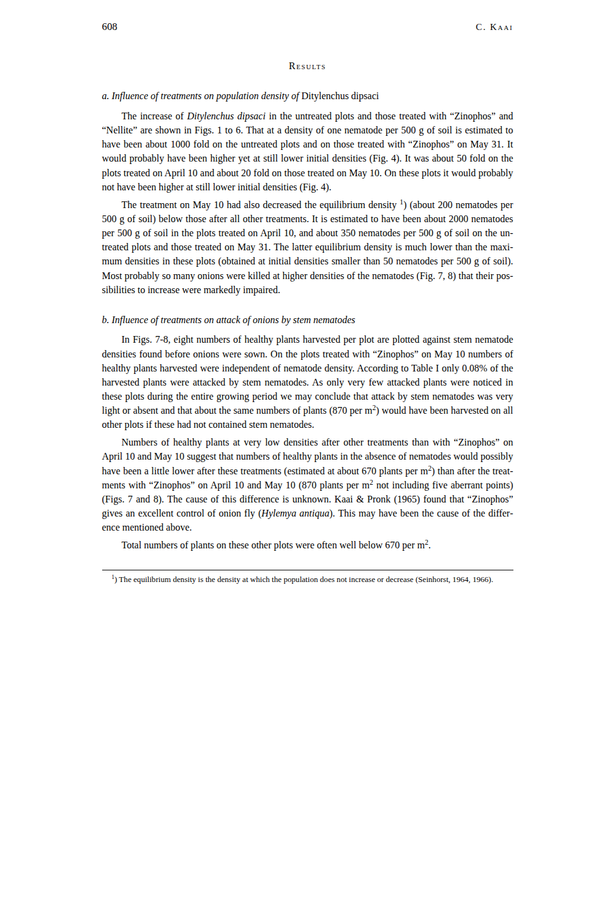608 C. Kaai
Results
a. Influence of treatments on population density of Ditylenchus dipsaci
The increase of Ditylenchus dipsaci in the untreated plots and those treated with “Zinophos” and “Nellite” are shown in Figs. 1 to 6. That at a density of one nematode per 500 g of soil is estimated to have been about 1000 fold on the untreated plots and on those treated with “Zinophos” on May 31. It would probably have been higher yet at still lower initial densities (Fig. 4). It was about 50 fold on the plots treated on April 10 and about 20 fold on those treated on May 10. On these plots it would probably not have been higher at still lower initial densities (Fig. 4).
The treatment on May 10 had also decreased the equilibrium density 1) (about 200 nematodes per 500 g of soil) below those after all other treatments. It is estimated to have been about 2000 nematodes per 500 g of soil in the plots treated on April 10, and about 350 nematodes per 500 g of soil on the untreated plots and those treated on May 31. The latter equilibrium density is much lower than the maximum densities in these plots (obtained at initial densities smaller than 50 nematodes per 500 g of soil). Most probably so many onions were killed at higher densities of the nematodes (Fig. 7, 8) that their possibilities to increase were markedly impaired.
b. Influence of treatments on attack of onions by stem nematodes
In Figs. 7-8, eight numbers of healthy plants harvested per plot are plotted against stem nematode densities found before onions were sown. On the plots treated with “Zinophos” on May 10 numbers of healthy plants harvested were independent of nematode density. According to Table I only 0.08% of the harvested plants were attacked by stem nematodes. As only very few attacked plants were noticed in these plots during the entire growing period we may conclude that attack by stem nematodes was very light or absent and that about the same numbers of plants (870 per m2) would have been harvested on all other plots if these had not contained stem nematodes.
Numbers of healthy plants at very low densities after other treatments than with “Zinophos” on April 10 and May 10 suggest that numbers of healthy plants in the absence of nematodes would possibly have been a little lower after these treatments (estimated at about 670 plants per m2) than after the treatments with “Zinophos” on April 10 and May 10 (870 plants per m2 not including five aberrant points) (Figs. 7 and 8). The cause of this difference is unknown. Kaai & Pronk (1965) found that “Zinophos” gives an excellent control of onion fly (Hylemya antiqua). This may have been the cause of the difference mentioned above.
Total numbers of plants on these other plots were often well below 670 per m2.
1) The equilibrium density is the density at which the population does not increase or decrease (Seinhorst, 1964, 1966).